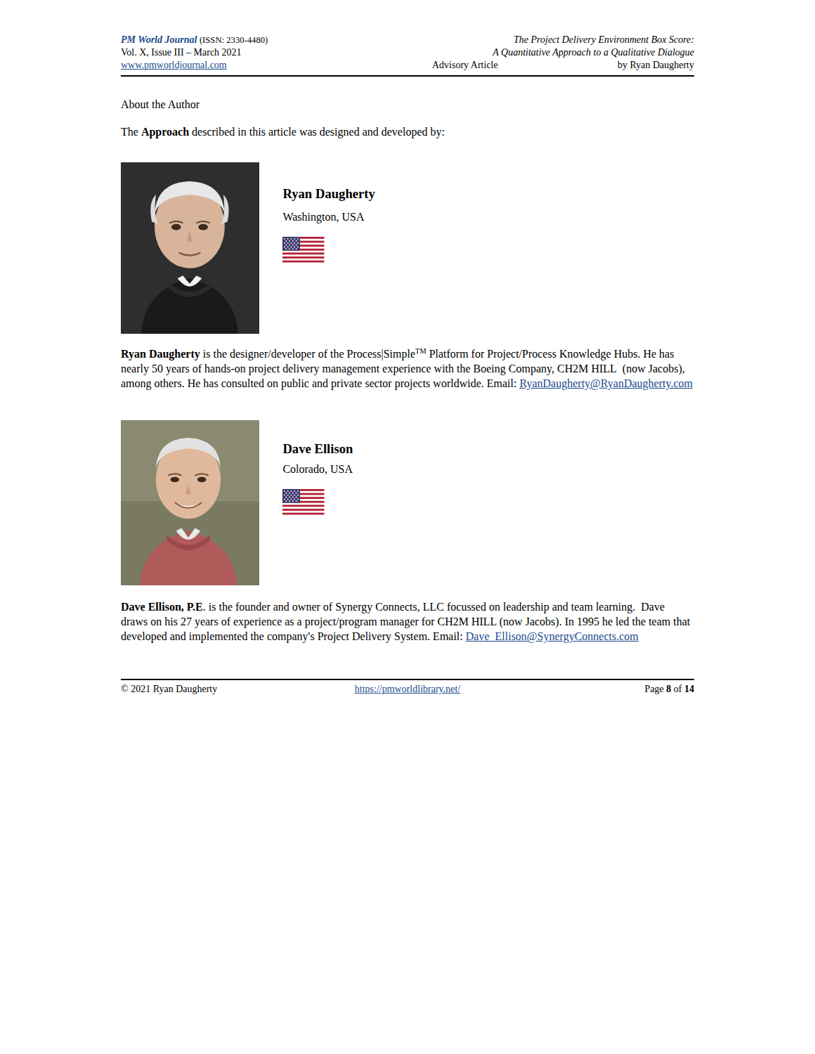PM World Journal (ISSN: 2330-4480)
Vol. X, Issue III – March 2021
www.pmworldjournal.com
The Project Delivery Environment Box Score:
A Quantitative Approach to a Qualitative Dialogue
Advisory Article by Ryan Daugherty
About the Author
The Approach described in this article was designed and developed by:
Ryan Daugherty
Washington, USA
Ryan Daugherty is the designer/developer of the Process|SimpleTM Platform for Project/Process Knowledge Hubs. He has nearly 50 years of hands-on project delivery management experience with the Boeing Company, CH2M HILL (now Jacobs), among others. He has consulted on public and private sector projects worldwide. Email: RyanDaugherty@RyanDaugherty.com
Dave Ellison
Colorado, USA
Dave Ellison, P.E. is the founder and owner of Synergy Connects, LLC focussed on leadership and team learning. Dave draws on his 27 years of experience as a project/program manager for CH2M HILL (now Jacobs). In 1995 he led the team that developed and implemented the company's Project Delivery System. Email: Dave_Ellison@SynergyConnects.com
© 2021 Ryan Daugherty
https://pmworldlibrary.net/
Page 8 of 14